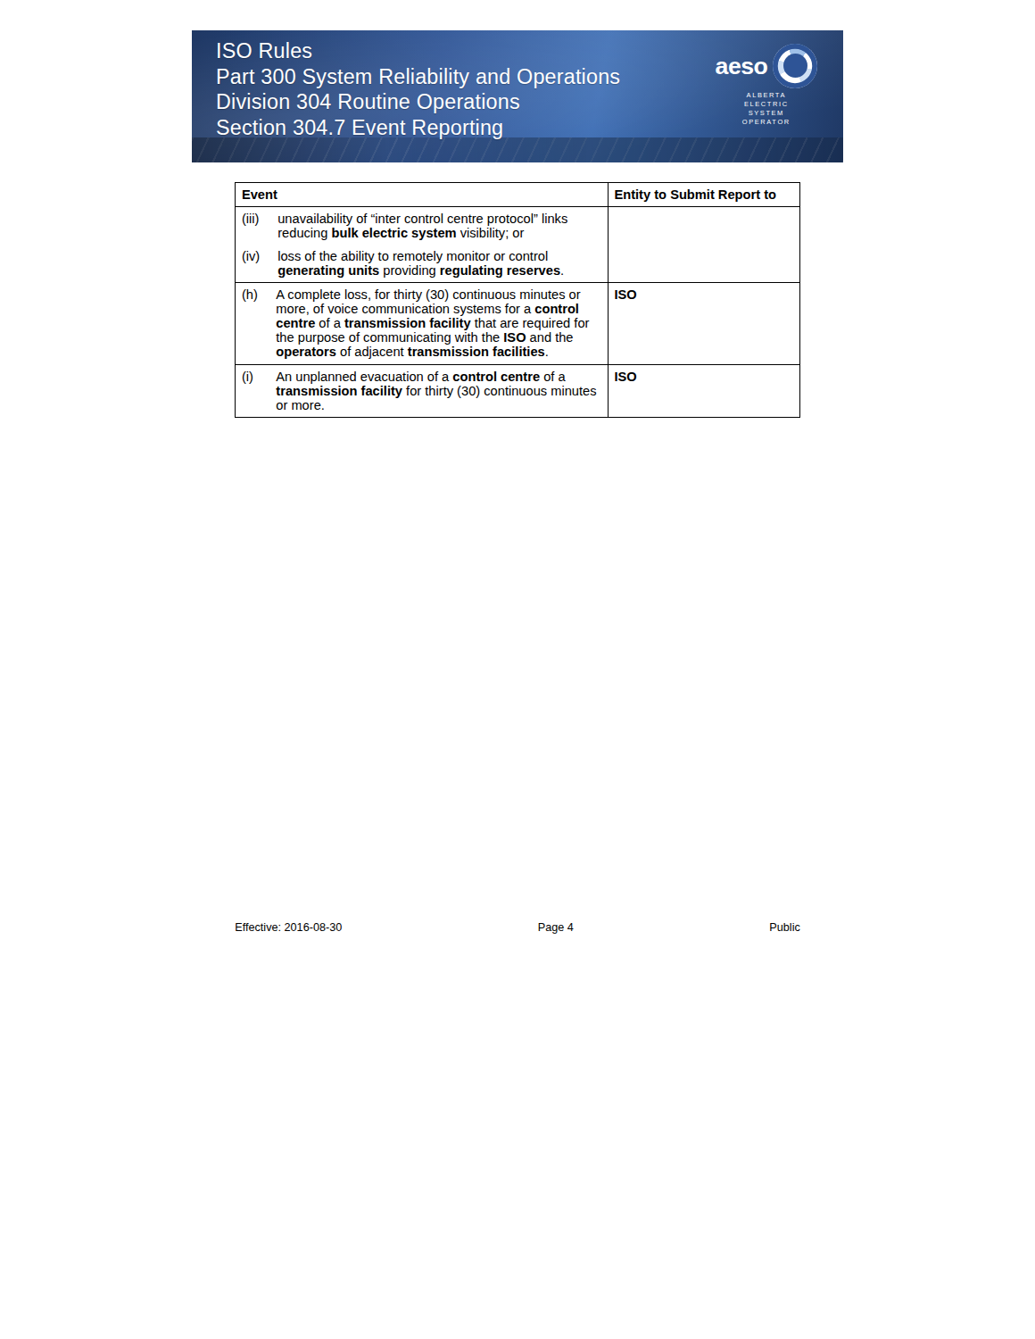ISO Rules
Part 300 System Reliability and Operations
Division 304 Routine Operations
Section 304.7 Event Reporting
aeso
Alberta
Electric
System
Operator
| Event | Entity to Submit Report to |
| --- | --- |
| (iii) unavailability of “inter control centre protocol” links reducing bulk electric system visibility; or (iv) loss of the ability to remotely monitor or control generating units providing regulating reserves . | |
| (h) A complete loss, for thirty (30) continuous minutes or more, of voice communication systems for a control centre of a transmission facility that are required for the purpose of communicating with the ISO and the operators of adjacent transmission facilities . | ISO |
| (i) An unplanned evacuation of a control centre of a transmission facility for thirty (30) continuous minutes or more. | ISO |
Effective: 2016-08-30
Page 4
Public